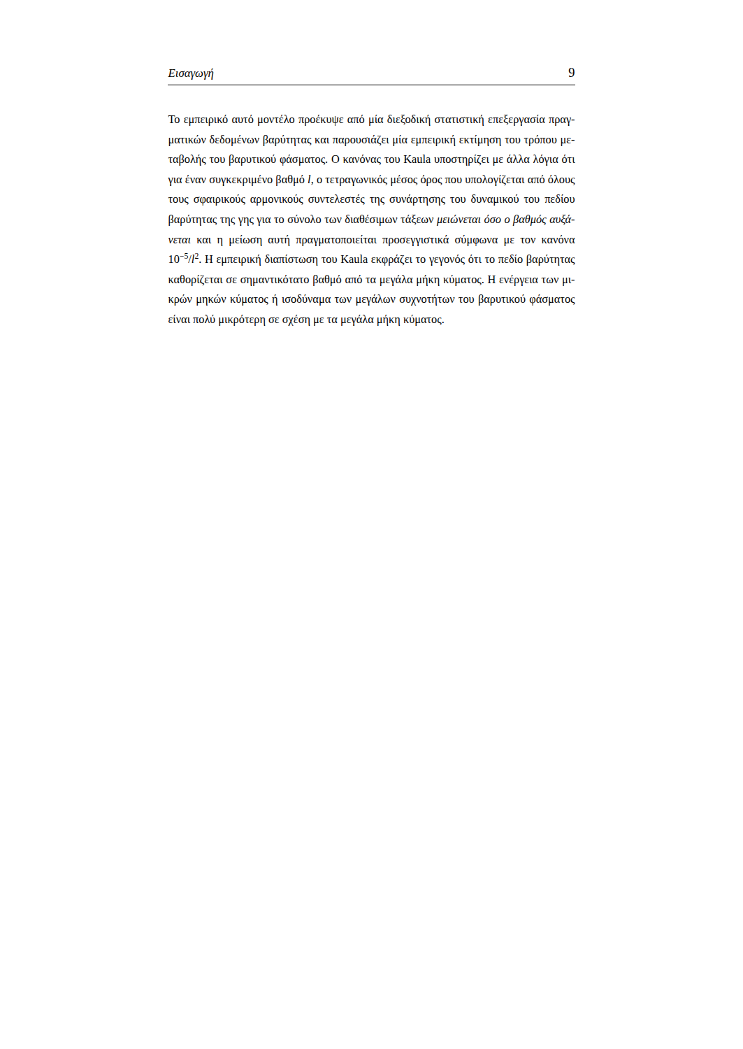Εισαγωγή 9
Το εμπειρικό αυτό μοντέλο προέκυψε από μία διεξοδική στατιστική επεξεργασία πραγματικών δεδομένων βαρύτητας και παρουσιάζει μία εμπειρική εκτίμηση του τρόπου μεταβολής του βαρυτικού φάσματος. Ο κανόνας του Kaula υποστηρίζει με άλλα λόγια ότι για έναν συγκεκριμένο βαθμό l, ο τετραγωνικός μέσος όρος που υπολογίζεται από όλους τους σφαιρικούς αρμονικούς συντελεστές της συνάρτησης του δυναμικού του πεδίου βαρύτητας της γης για το σύνολο των διαθέσιμων τάξεων μειώνεται όσο ο βαθμός αυξάνεται και η μείωση αυτή πραγματοποιείται προσεγγιστικά σύμφωνα με τον κανόνα 10−5/l2. Η εμπειρική διαπίστωση του Kaula εκφράζει το γεγονός ότι το πεδίο βαρύτητας καθορίζεται σε σημαντικότατο βαθμό από τα μεγάλα μήκη κύματος. Η ενέργεια των μικρών μηκών κύματος ή ισοδύναμα των μεγάλων συχνοτήτων του βαρυτικού φάσματος είναι πολύ μικρότερη σε σχέση με τα μεγάλα μήκη κύματος.